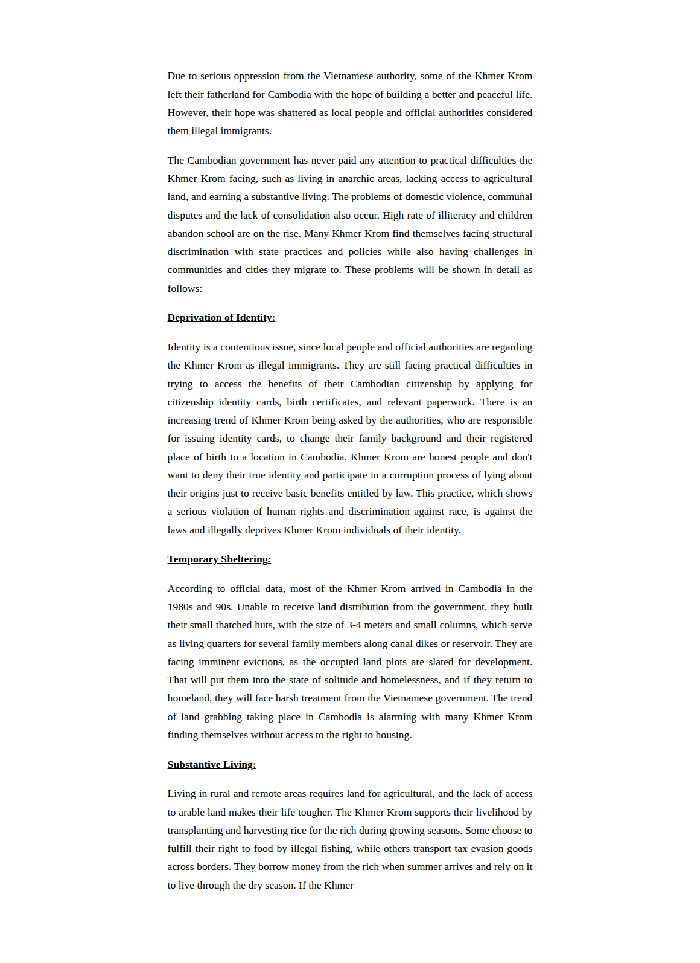Due to serious oppression from the Vietnamese authority, some of the Khmer Krom left their fatherland for Cambodia with the hope of building a better and peaceful life. However, their hope was shattered as local people and official authorities considered them illegal immigrants.
The Cambodian government has never paid any attention to practical difficulties the Khmer Krom facing, such as living in anarchic areas, lacking access to agricultural land, and earning a substantive living. The problems of domestic violence, communal disputes and the lack of consolidation also occur. High rate of illiteracy and children abandon school are on the rise. Many Khmer Krom find themselves facing structural discrimination with state practices and policies while also having challenges in communities and cities they migrate to. These problems will be shown in detail as follows:
Deprivation of Identity:
Identity is a contentious issue, since local people and official authorities are regarding the Khmer Krom as illegal immigrants. They are still facing practical difficulties in trying to access the benefits of their Cambodian citizenship by applying for citizenship identity cards, birth certificates, and relevant paperwork. There is an increasing trend of Khmer Krom being asked by the authorities, who are responsible for issuing identity cards, to change their family background and their registered place of birth to a location in Cambodia. Khmer Krom are honest people and don't want to deny their true identity and participate in a corruption process of lying about their origins just to receive basic benefits entitled by law. This practice, which shows a serious violation of human rights and discrimination against race, is against the laws and illegally deprives Khmer Krom individuals of their identity.
Temporary Sheltering:
According to official data, most of the Khmer Krom arrived in Cambodia in the 1980s and 90s. Unable to receive land distribution from the government, they built their small thatched huts, with the size of 3-4 meters and small columns, which serve as living quarters for several family members along canal dikes or reservoir. They are facing imminent evictions, as the occupied land plots are slated for development. That will put them into the state of solitude and homelessness, and if they return to homeland, they will face harsh treatment from the Vietnamese government. The trend of land grabbing taking place in Cambodia is alarming with many Khmer Krom finding themselves without access to the right to housing.
Substantive Living:
Living in rural and remote areas requires land for agricultural, and the lack of access to arable land makes their life tougher. The Khmer Krom supports their livelihood by transplanting and harvesting rice for the rich during growing seasons. Some choose to fulfill their right to food by illegal fishing, while others transport tax evasion goods across borders. They borrow money from the rich when summer arrives and rely on it to live through the dry season. If the Khmer